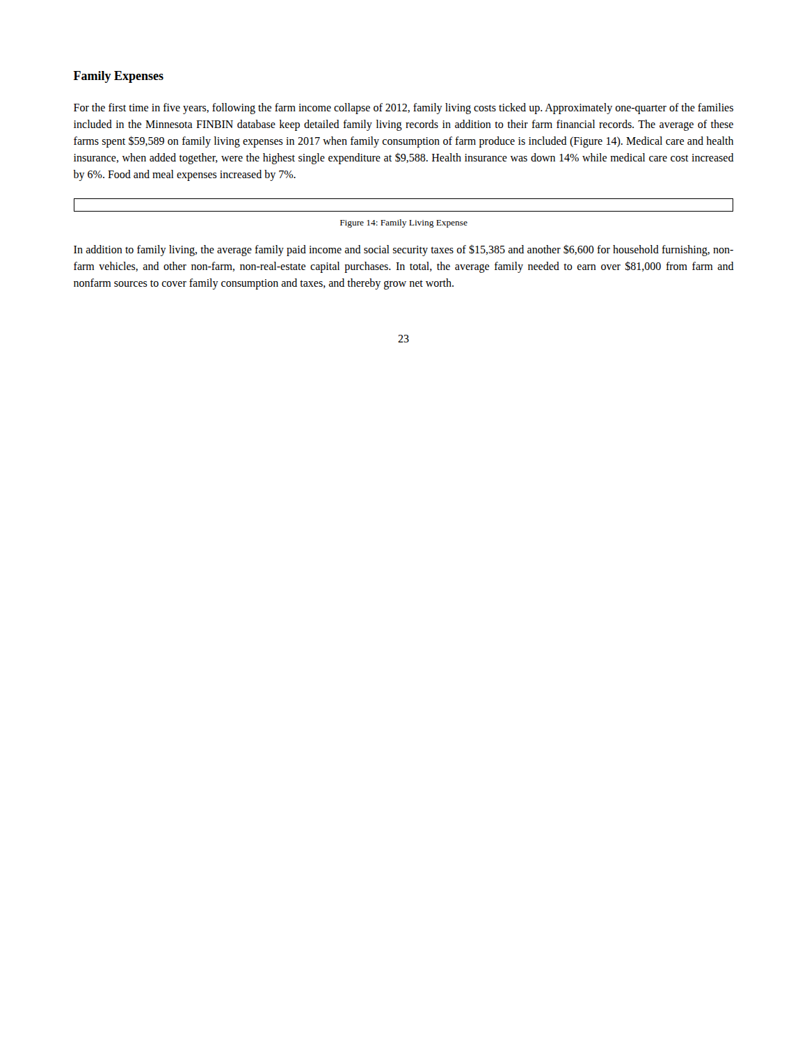Family Expenses
For the first time in five years, following the farm income collapse of 2012, family living costs ticked up. Approximately one-quarter of the families included in the Minnesota FINBIN database keep detailed family living records in addition to their farm financial records. The average of these farms spent $59,589 on family living expenses in 2017 when family consumption of farm produce is included (Figure 14). Medical care and health insurance, when added together, were the highest single expenditure at $9,588. Health insurance was down 14% while medical care cost increased by 6%. Food and meal expenses increased by 7%.
Figure 14: Family Living Expense
In addition to family living, the average family paid income and social security taxes of $15,385 and another $6,600 for household furnishing, non-farm vehicles, and other non-farm, non-real-estate capital purchases. In total, the average family needed to earn over $81,000 from farm and nonfarm sources to cover family consumption and taxes, and thereby grow net worth.
23